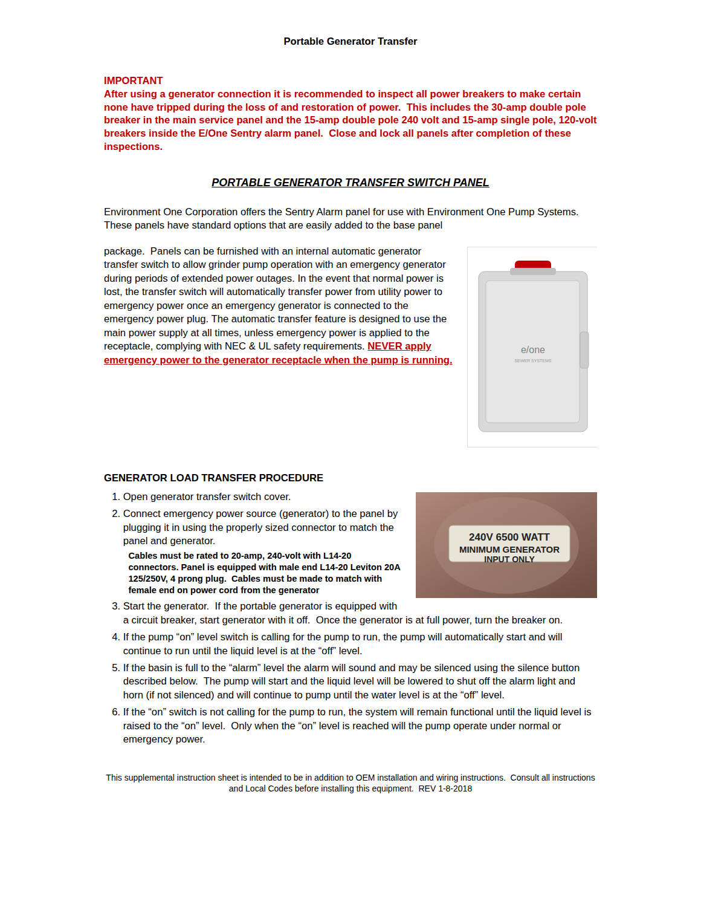Portable Generator Transfer
IMPORTANT After using a generator connection it is recommended to inspect all power breakers to make certain none have tripped during the loss of and restoration of power. This includes the 30-amp double pole breaker in the main service panel and the 15-amp double pole 240 volt and 15-amp single pole, 120-volt breakers inside the E/One Sentry alarm panel. Close and lock all panels after completion of these inspections.
PORTABLE GENERATOR TRANSFER SWITCH PANEL
Environment One Corporation offers the Sentry Alarm panel for use with Environment One Pump Systems. These panels have standard options that are easily added to the base panel
package. Panels can be furnished with an internal automatic generator transfer switch to allow grinder pump operation with an emergency generator during periods of extended power outages. In the event that normal power is lost, the transfer switch will automatically transfer power from utility power to emergency power once an emergency generator is connected to the emergency power plug. The automatic transfer feature is designed to use the main power supply at all times, unless emergency power is applied to the receptacle, complying with NEC & UL safety requirements. NEVER apply emergency power to the generator receptacle when the pump is running.
GENERATOR LOAD TRANSFER PROCEDURE
Open generator transfer switch cover.
Connect emergency power source (generator) to the panel by plugging it in using the properly sized connector to match the panel and generator.
Cables must be rated to 20-amp, 240-volt with L14-20 connectors. Panel is equipped with male end L14-20 Leviton 20A 125/250V, 4 prong plug. Cables must be made to match with female end on power cord from the generator
Start the generator. If the portable generator is equipped with a circuit breaker, start generator with it off. Once the generator is at full power, turn the breaker on.
If the pump “on” level switch is calling for the pump to run, the pump will automatically start and will continue to run until the liquid level is at the “off” level.
If the basin is full to the “alarm” level the alarm will sound and may be silenced using the silence button described below. The pump will start and the liquid level will be lowered to shut off the alarm light and horn (if not silenced) and will continue to pump until the water level is at the “off” level.
If the “on” switch is not calling for the pump to run, the system will remain functional until the liquid level is raised to the “on” level. Only when the “on” level is reached will the pump operate under normal or emergency power.
This supplemental instruction sheet is intended to be in addition to OEM installation and wiring instructions. Consult all instructions and Local Codes before installing this equipment. REV 1-8-2018